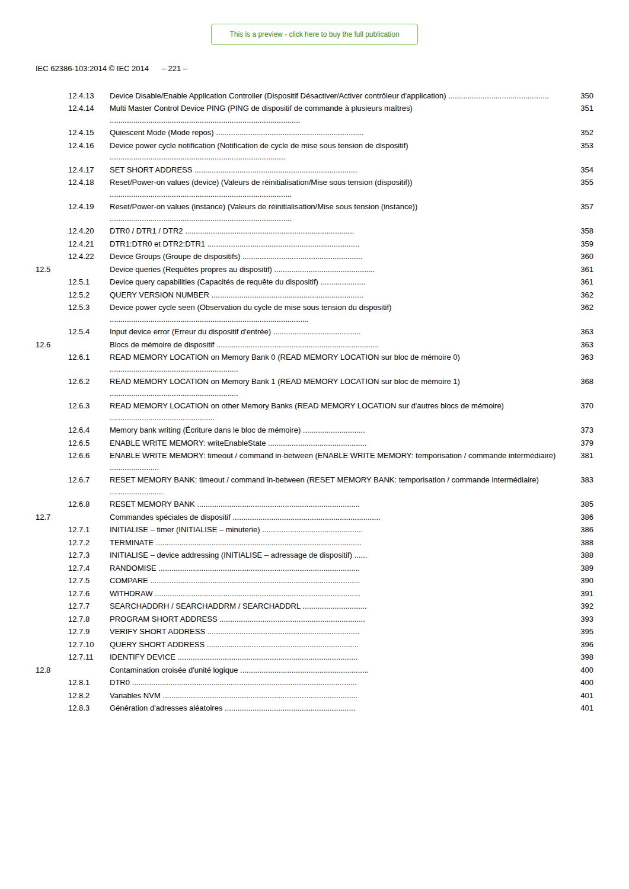This is a preview - click here to buy the full publication
IEC 62386-103:2014 © IEC 2014 – 221 –
| 12.4.13 | Device Disable/Enable Application Controller (Dispositif Désactiver/Activer contrôleur d'application) ............................................... | 350 |
| 12.4.14 | Multi Master Control Device PING (PING de dispositif de commande à plusieurs maîtres) ......................................................................................... | 351 |
| 12.4.15 | Quiescent Mode (Mode repos) ..................................................................... | 352 |
| 12.4.16 | Device power cycle notification (Notification de cycle de mise sous tension de dispositif) .................................................................................. | 353 |
| 12.4.17 | SET SHORT ADDRESS ............................................................................ | 354 |
| 12.4.18 | Reset/Power-on values (device) (Valeurs de réinitialisation/Mise sous tension (dispositif)) ..................................................................................... | 355 |
| 12.4.19 | Reset/Power-on values (instance) (Valeurs de réinitialisation/Mise sous tension (instance)) ..................................................................................... | 357 |
| 12.4.20 | DTR0 / DTR1 / DTR2 ............................................................................... | 358 |
| 12.4.21 | DTR1:DTR0 et DTR2:DTR1 ....................................................................... | 359 |
| 12.4.22 | Device Groups (Groupe de dispositifs) ........................................................ | 360 |
| 12.5 | Device queries (Requêtes propres au dispositif) ............................................... | 361 |
| 12.5.1 | Device query capabilities (Capacités de requête du dispositif) ..................... | 361 |
| 12.5.2 | QUERY VERSION NUMBER ....................................................................... | 362 |
| 12.5.3 | Device power cycle seen (Observation du cycle de mise sous tension du dispositif) ............................................................................................. | 362 |
| 12.5.4 | Input device error (Erreur du dispositif d'entrée) ......................................... | 363 |
| 12.6 | Blocs de mémoire de dispositif ............................................................................ | 363 |
| 12.6.1 | READ MEMORY LOCATION on Memory Bank 0 (READ MEMORY LOCATION sur bloc de mémoire 0) ............................................................ | 363 |
| 12.6.2 | READ MEMORY LOCATION on Memory Bank 1 (READ MEMORY LOCATION sur bloc de mémoire 1) ............................................................ | 368 |
| 12.6.3 | READ MEMORY LOCATION on other Memory Banks (READ MEMORY LOCATION sur d'autres blocs de mémoire) ................................................. | 370 |
| 12.6.4 | Memory bank writing (Écriture dans le bloc de mémoire) ............................. | 373 |
| 12.6.5 | ENABLE WRITE MEMORY: writeEnableState .............................................. | 379 |
| 12.6.6 | ENABLE WRITE MEMORY: timeout / command in-between (ENABLE WRITE MEMORY: temporisation / commande intermédiaire) ....................... | 381 |
| 12.6.7 | RESET MEMORY BANK: timeout / command in-between (RESET MEMORY BANK: temporisation / commande intermédiaire) ......................... | 383 |
| 12.6.8 | RESET MEMORY BANK ............................................................................ | 385 |
| 12.7 | Commandes spéciales de dispositif ..................................................................... | 386 |
| 12.7.1 | INITIALISE – timer (INITIALISE – minuterie) ............................................... | 386 |
| 12.7.2 | TERMINATE ................................................................................................ | 388 |
| 12.7.3 | INITIALISE – device addressing (INITIALISE – adressage de dispositif) ...... | 388 |
| 12.7.4 | RANDOMISE .............................................................................................. | 389 |
| 12.7.5 | COMPARE .................................................................................................. | 390 |
| 12.7.6 | WITHDRAW ................................................................................................ | 391 |
| 12.7.7 | SEARCHADDRH / SEARCHADDRM / SEARCHADDRL .............................. | 392 |
| 12.7.8 | PROGRAM SHORT ADDRESS .................................................................... | 393 |
| 12.7.9 | VERIFY SHORT ADDRESS ....................................................................... | 395 |
| 12.7.10 | QUERY SHORT ADDRESS ....................................................................... | 396 |
| 12.7.11 | IDENTIFY DEVICE .................................................................................... | 398 |
| 12.8 | Contamination croisée d'unité logique ............................................................ | 400 |
| 12.8.1 | DTR0 ......................................................................................................... | 400 |
| 12.8.2 | Variables NVM ........................................................................................... | 401 |
| 12.8.3 | Génération d'adresses aléatoires ............................................................. | 401 |